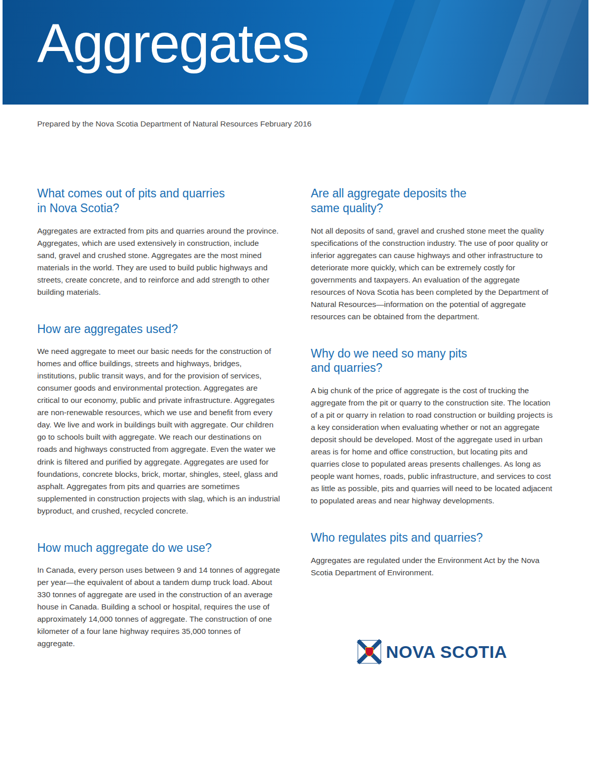Aggregates
Prepared by the Nova Scotia Department of Natural Resources February 2016
What comes out of pits and quarries
in Nova Scotia?
Aggregates are extracted from pits and quarries around the province. Aggregates, which are used extensively in construction, include sand, gravel and crushed stone. Aggregates are the most mined materials in the world. They are used to build public highways and streets, create concrete, and to reinforce and add strength to other building materials.
How are aggregates used?
We need aggregate to meet our basic needs for the construction of homes and office buildings, streets and highways, bridges, institutions, public transit ways, and for the provision of services, consumer goods and environmental protection. Aggregates are critical to our economy, public and private infrastructure. Aggregates are non-renewable resources, which we use and benefit from every day. We live and work in buildings built with aggregate. Our children go to schools built with aggregate. We reach our destinations on roads and highways constructed from aggregate. Even the water we drink is filtered and purified by aggregate. Aggregates are used for foundations, concrete blocks, brick, mortar, shingles, steel, glass and asphalt. Aggregates from pits and quarries are sometimes supplemented in construction projects with slag, which is an industrial byproduct, and crushed, recycled concrete.
How much aggregate do we use?
In Canada, every person uses between 9 and 14 tonnes of aggregate per year—the equivalent of about a tandem dump truck load. About 330 tonnes of aggregate are used in the construction of an average house in Canada. Building a school or hospital, requires the use of approximately 14,000 tonnes of aggregate. The construction of one kilometer of a four lane highway requires 35,000 tonnes of aggregate.
Are all aggregate deposits the
same quality?
Not all deposits of sand, gravel and crushed stone meet the quality specifications of the construction industry. The use of poor quality or inferior aggregates can cause highways and other infrastructure to deteriorate more quickly, which can be extremely costly for governments and taxpayers. An evaluation of the aggregate resources of Nova Scotia has been completed by the Department of Natural Resources—information on the potential of aggregate resources can be obtained from the department.
Why do we need so many pits
and quarries?
A big chunk of the price of aggregate is the cost of trucking the aggregate from the pit or quarry to the construction site. The location of a pit or quarry in relation to road construction or building projects is a key consideration when evaluating whether or not an aggregate deposit should be developed. Most of the aggregate used in urban areas is for home and office construction, but locating pits and quarries close to populated areas presents challenges. As long as people want homes, roads, public infrastructure, and services to cost as little as possible, pits and quarries will need to be located adjacent to populated areas and near highway developments.
Who regulates pits and quarries?
Aggregates are regulated under the Environment Act by the Nova Scotia Department of Environment.
NOVA SCOTIA